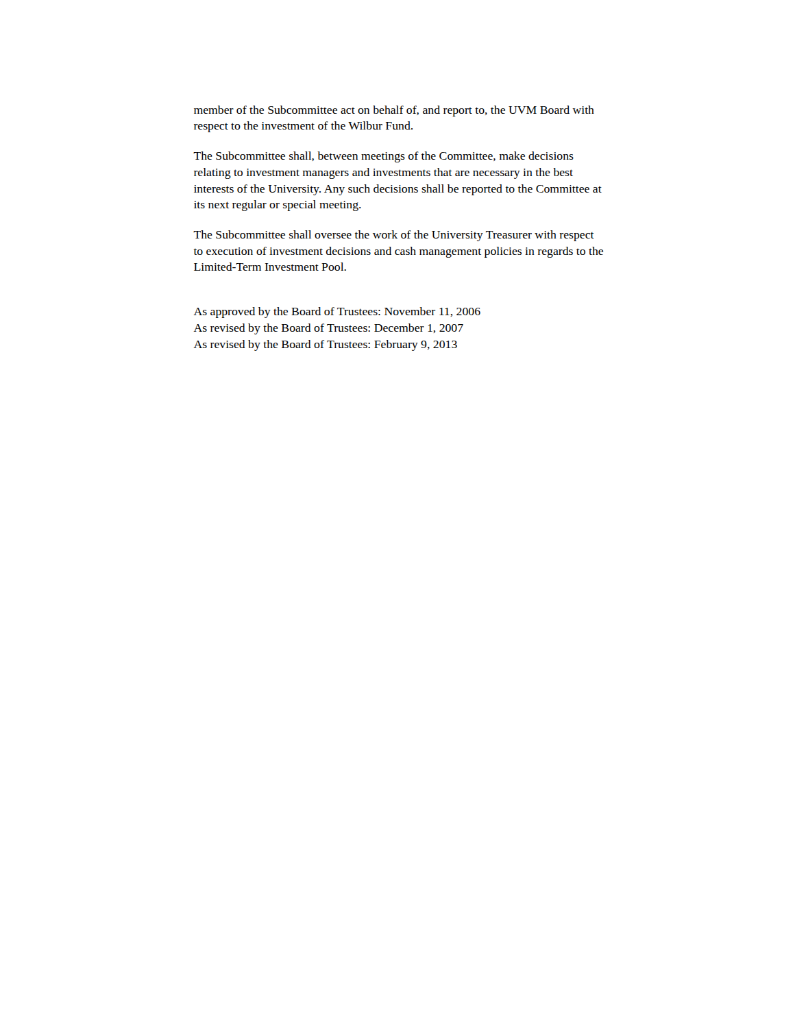member of the Subcommittee act on behalf of, and report to, the UVM Board with respect to the investment of the Wilbur Fund.
The Subcommittee shall, between meetings of the Committee, make decisions relating to investment managers and investments that are necessary in the best interests of the University. Any such decisions shall be reported to the Committee at its next regular or special meeting.
The Subcommittee shall oversee the work of the University Treasurer with respect to execution of investment decisions and cash management policies in regards to the Limited-Term Investment Pool.
As approved by the Board of Trustees: November 11, 2006
As revised by the Board of Trustees: December 1, 2007
As revised by the Board of Trustees: February 9, 2013